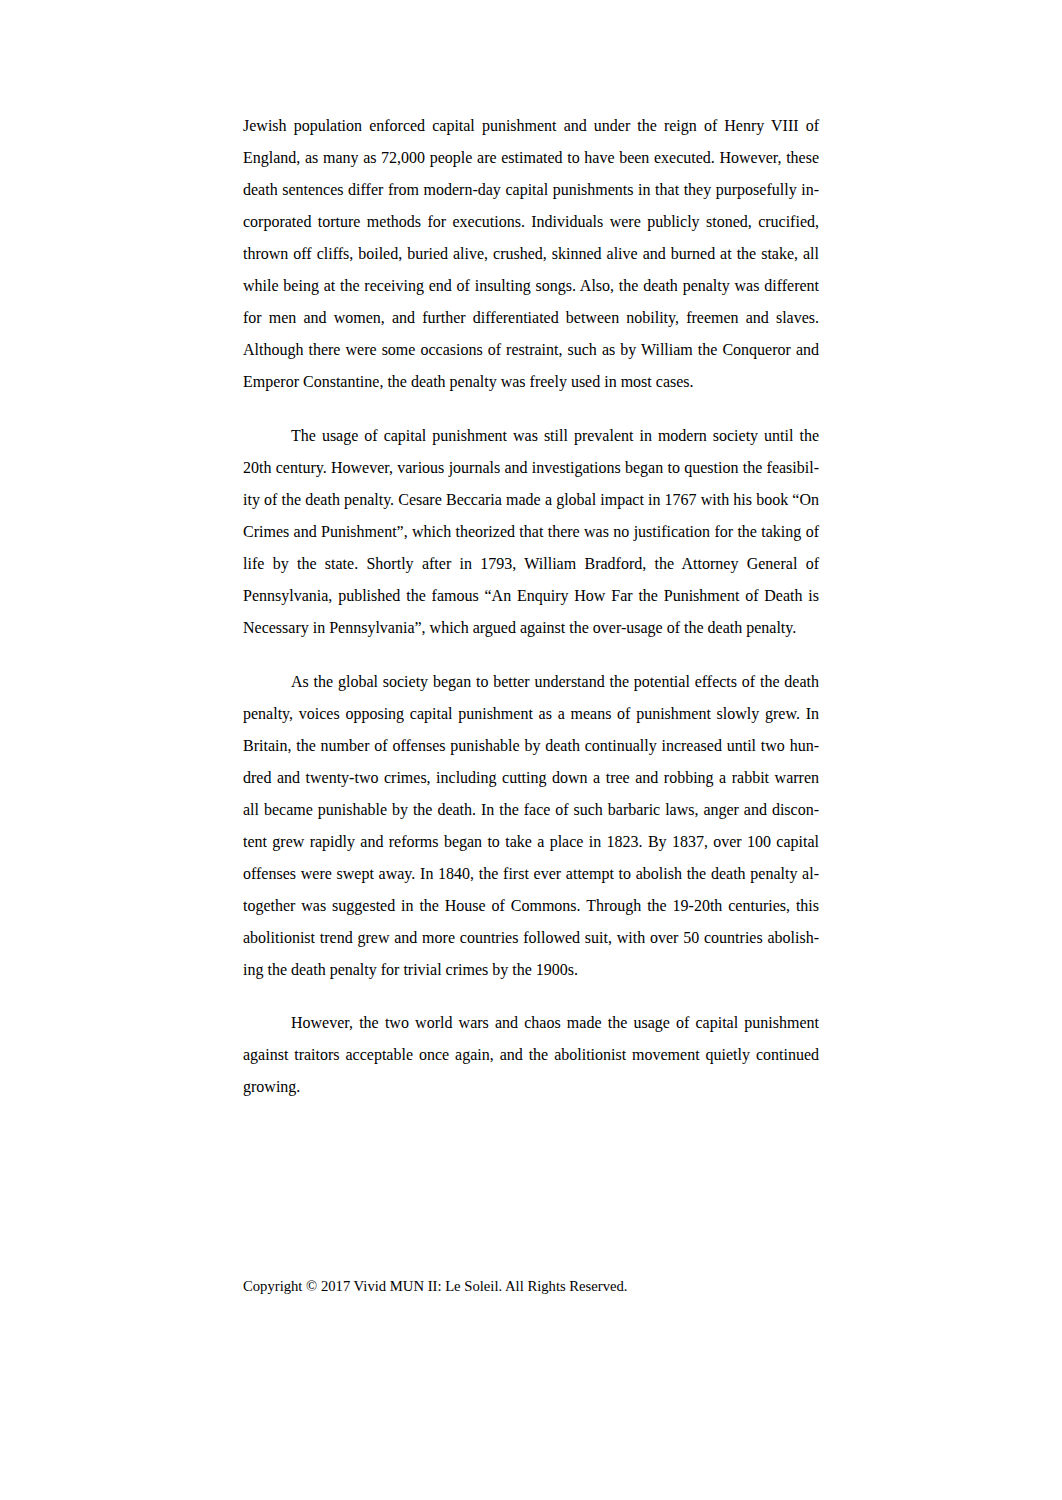Jewish population enforced capital punishment and under the reign of Henry VIII of England, as many as 72,000 people are estimated to have been executed. However, these death sentences differ from modern-day capital punishments in that they purposefully incorporated torture methods for executions. Individuals were publicly stoned, crucified, thrown off cliffs, boiled, buried alive, crushed, skinned alive and burned at the stake, all while being at the receiving end of insulting songs. Also, the death penalty was different for men and women, and further differentiated between nobility, freemen and slaves. Although there were some occasions of restraint, such as by William the Conqueror and Emperor Constantine, the death penalty was freely used in most cases.
The usage of capital punishment was still prevalent in modern society until the 20th century. However, various journals and investigations began to question the feasibility of the death penalty. Cesare Beccaria made a global impact in 1767 with his book “On Crimes and Punishment”, which theorized that there was no justification for the taking of life by the state. Shortly after in 1793, William Bradford, the Attorney General of Pennsylvania, published the famous “An Enquiry How Far the Punishment of Death is Necessary in Pennsylvania”, which argued against the over-usage of the death penalty.
As the global society began to better understand the potential effects of the death penalty, voices opposing capital punishment as a means of punishment slowly grew. In Britain, the number of offenses punishable by death continually increased until two hundred and twenty-two crimes, including cutting down a tree and robbing a rabbit warren all became punishable by the death. In the face of such barbaric laws, anger and discontent grew rapidly and reforms began to take a place in 1823. By 1837, over 100 capital offenses were swept away. In 1840, the first ever attempt to abolish the death penalty altogether was suggested in the House of Commons. Through the 19-20th centuries, this abolitionist trend grew and more countries followed suit, with over 50 countries abolishing the death penalty for trivial crimes by the 1900s.
However, the two world wars and chaos made the usage of capital punishment against traitors acceptable once again, and the abolitionist movement quietly continued growing.
Copyright © 2017 Vivid MUN II: Le Soleil. All Rights Reserved.